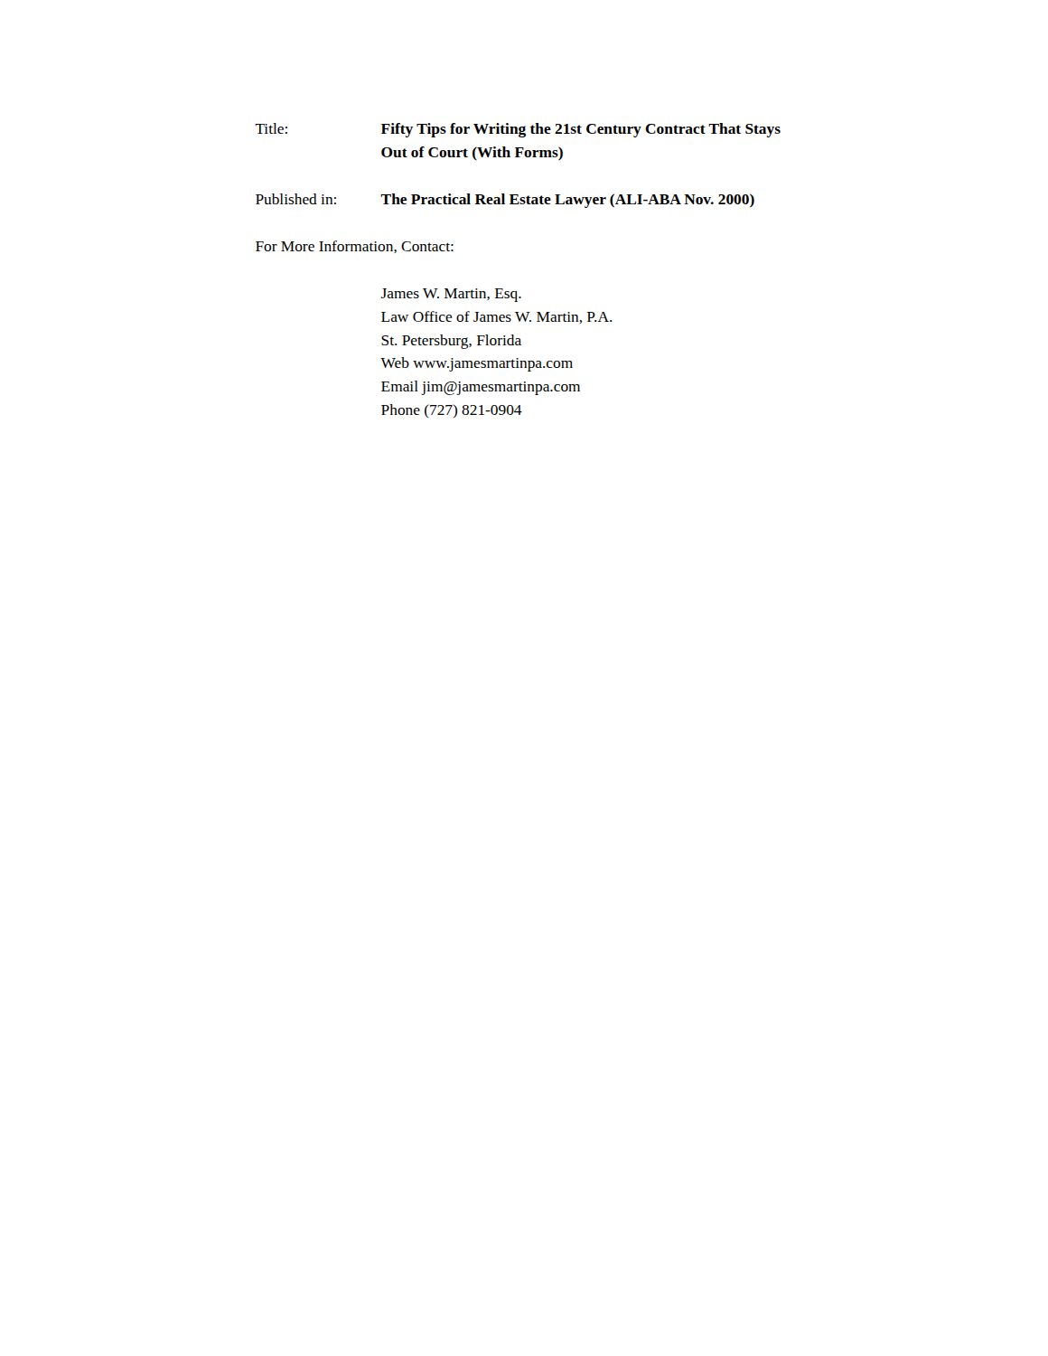| Title: | Fifty Tips for Writing the 21st Century Contract That Stays Out of Court (With Forms) |
| Published in: | The Practical Real Estate Lawyer (ALI-ABA Nov. 2000) |
| For More Information, Contact: |
James W. Martin, Esq.
Law Office of James W. Martin, P.A.
St. Petersburg, Florida
Web www.jamesmartinpa.com
Email jim@jamesmartinpa.com
Phone (727) 821-0904